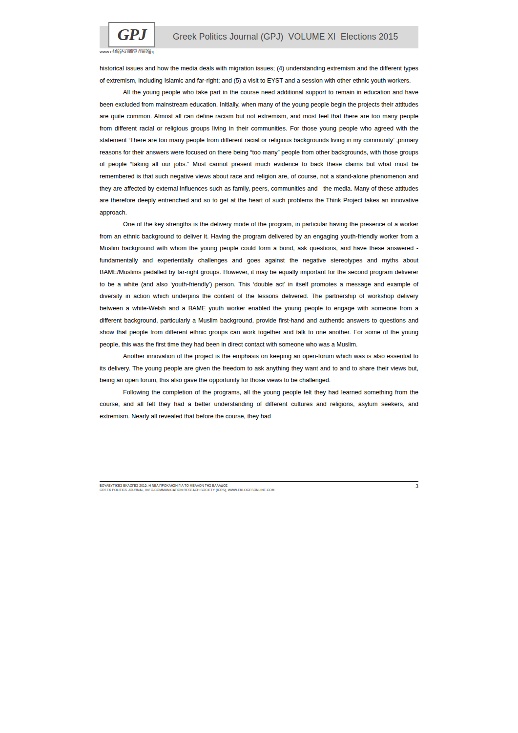Greek Politics Journal (GPJ) VOLUME XI Elections 2015
GPJ
Greek Politics Journal
www.eklogesonline.com/gpj
historical issues and how the media deals with migration issues; (4) understanding extremism and the different types of extremism, including Islamic and far-right; and (5) a visit to EYST and a session with other ethnic youth workers.
All the young people who take part in the course need additional support to remain in education and have been excluded from mainstream education. Initially, when many of the young people begin the projects their attitudes are quite common. Almost all can define racism but not extremism, and most feel that there are too many people from different racial or religious groups living in their communities. For those young people who agreed with the statement ‘There are too many people from different racial or religious backgrounds living in my community’ ,primary reasons for their answers were focused on there being “too many” people from other backgrounds, with those groups of people “taking all our jobs.” Most cannot present much evidence to back these claims but what must be remembered is that such negative views about race and religion are, of course, not a stand-alone phenomenon and they are affected by external influences such as family, peers, communities and the media. Many of these attitudes are therefore deeply entrenched and so to get at the heart of such problems the Think Project takes an innovative approach.
One of the key strengths is the delivery mode of the program, in particular having the presence of a worker from an ethnic background to deliver it. Having the program delivered by an engaging youth-friendly worker from a Muslim background with whom the young people could form a bond, ask questions, and have these answered -fundamentally and experientially challenges and goes against the negative stereotypes and myths about BAME/Muslims pedalled by far-right groups. However, it may be equally important for the second program deliverer to be a white (and also ‘youth-friendly’) person. This ‘double act’ in itself promotes a message and example of diversity in action which underpins the content of the lessons delivered. The partnership of workshop delivery between a white-Welsh and a BAME youth worker enabled the young people to engage with someone from a different background, particularly a Muslim background, provide first-hand and authentic answers to questions and show that people from different ethnic groups can work together and talk to one another. For some of the young people, this was the first time they had been in direct contact with someone who was a Muslim.
Another innovation of the project is the emphasis on keeping an open-forum which was is also essential to its delivery. The young people are given the freedom to ask anything they want and to and to share their views but, being an open forum, this also gave the opportunity for those views to be challenged.
Following the completion of the programs, all the young people felt they had learned something from the course, and all felt they had a better understanding of different cultures and religions, asylum seekers, and extremism. Nearly all revealed that before the course, they had
ΒΟΥΛΕΥΤΙΚΕΣ ΕΚΛΟΓΕΣ 2015: Η ΝΕΑ ΠΡΟΚΛΗΣΗ ΓΙΑ ΤΟ ΜΕΛΛΟΝ ΤΗΣ ΕΛΛΑΔΟΣ
GREEK POLITICS JOURNAL, INFO-COMMUNICATION RESEACH SOCIETY (ICRS), WWW.EKLOGESONLINE.COM
3